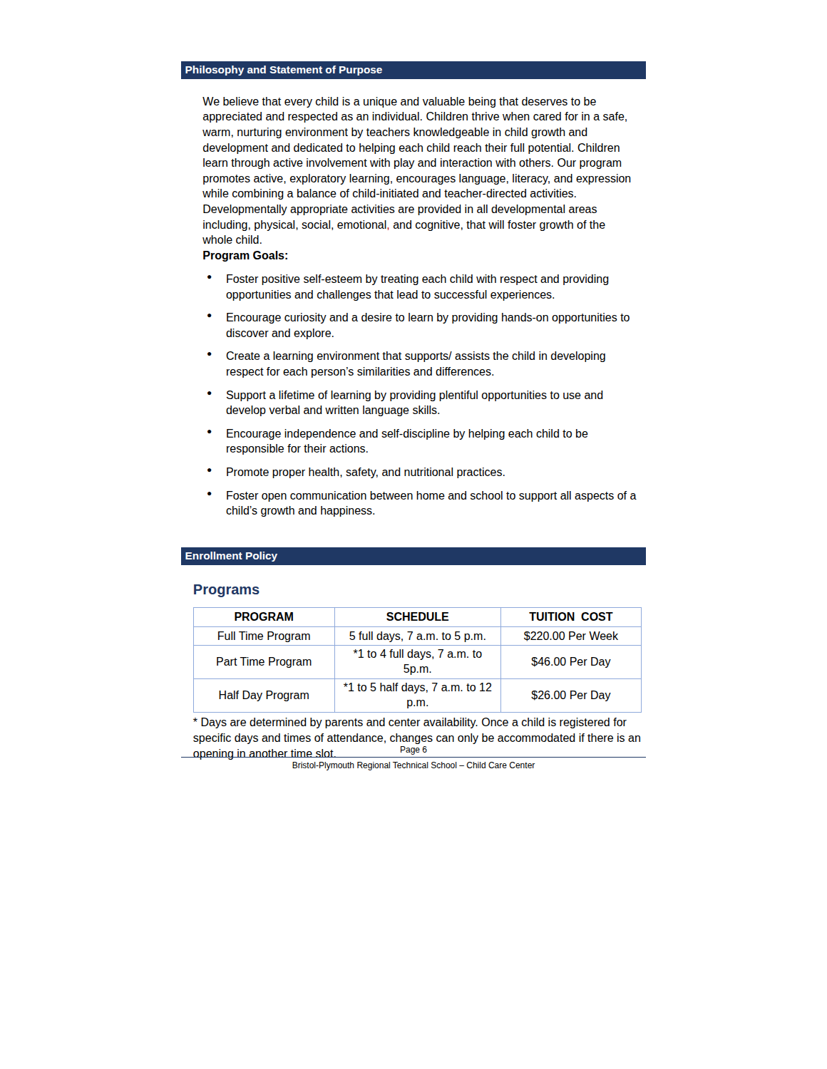Philosophy and Statement of Purpose
We believe that every child is a unique and valuable being that deserves to be appreciated and respected as an individual. Children thrive when cared for in a safe, warm, nurturing environment by teachers knowledgeable in child growth and development and dedicated to helping each child reach their full potential. Children learn through active involvement with play and interaction with others. Our program promotes active, exploratory learning, encourages language, literacy, and expression while combining a balance of child-initiated and teacher-directed activities. Developmentally appropriate activities are provided in all developmental areas including, physical, social, emotional, and cognitive, that will foster growth of the whole child.
Program Goals:
Foster positive self-esteem by treating each child with respect and providing opportunities and challenges that lead to successful experiences.
Encourage curiosity and a desire to learn by providing hands-on opportunities to discover and explore.
Create a learning environment that supports/ assists the child in developing respect for each person’s similarities and differences.
Support a lifetime of learning by providing plentiful opportunities to use and develop verbal and written language skills.
Encourage independence and self-discipline by helping each child to be responsible for their actions.
Promote proper health, safety, and nutritional practices.
Foster open communication between home and school to support all aspects of a child’s growth and happiness.
Enrollment Policy
Programs
| PROGRAM | SCHEDULE | TUITION COST |
| --- | --- | --- |
| Full Time Program | 5 full days, 7 a.m. to 5 p.m. | $220.00 Per Week |
| Part Time Program | *1 to 4 full days, 7 a.m. to 5p.m. | $46.00 Per Day |
| Half Day Program | *1 to 5 half days, 7 a.m. to 12 p.m. | $26.00 Per Day |
* Days are determined by parents and center availability. Once a child is registered for specific days and times of attendance, changes can only be accommodated if there is an opening in another time slot.
Page 6
Bristol-Plymouth Regional Technical School – Child Care Center